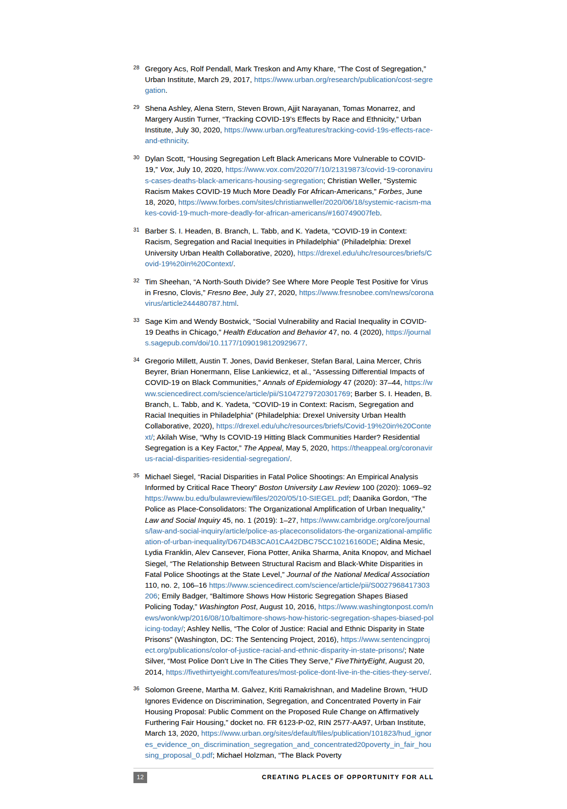28 Gregory Acs, Rolf Pendall, Mark Treskon and Amy Khare, “The Cost of Segregation,” Urban Institute, March 29, 2017, https://www.urban.org/research/publication/cost-segregation.
29 Shena Ashley, Alena Stern, Steven Brown, Ajjit Narayanan, Tomas Monarrez, and Margery Austin Turner, “Tracking COVID-19’s Effects by Race and Ethnicity,” Urban Institute, July 30, 2020, https://www.urban.org/features/tracking-covid-19s-effects-race-and-ethnicity.
30 Dylan Scott, “Housing Segregation Left Black Americans More Vulnerable to COVID-19,” Vox, July 10, 2020, https://www.vox.com/2020/7/10/21319873/covid-19-coronavirus-cases-deaths-black-americans-housing-segregation; Christian Weller, “Systemic Racism Makes COVID-19 Much More Deadly For African-Americans,” Forbes, June 18, 2020, https://www.forbes.com/sites/christianweller/2020/06/18/systemic-racism-makes-covid-19-much-more-deadly-for-african-americans/#160749007feb.
31 Barber S. I. Headen, B. Branch, L. Tabb, and K. Yadeta, “COVID-19 in Context: Racism, Segregation and Racial Inequities in Philadelphia” (Philadelphia: Drexel University Urban Health Collaborative, 2020), https://drexel.edu/uhc/resources/briefs/Covid-19%20in%20Context/.
32 Tim Sheehan, “A North-South Divide? See Where More People Test Positive for Virus in Fresno, Clovis,” Fresno Bee, July 27, 2020, https://www.fresnobee.com/news/coronavirus/article244480787.html.
33 Sage Kim and Wendy Bostwick, “Social Vulnerability and Racial Inequality in COVID-19 Deaths in Chicago,” Health Education and Behavior 47, no. 4 (2020), https://journals.sagepub.com/doi/10.1177/1090198120929677.
34 Gregorio Millett, Austin T. Jones, David Benkeser, Stefan Baral, Laina Mercer, Chris Beyrer, Brian Honermann, Elise Lankiewicz, et al., “Assessing Differential Impacts of COVID-19 on Black Communities,” Annals of Epidemiology 47 (2020): 37–44, https://www.sciencedirect.com/science/article/pii/S1047279720301769; Barber S. I. Headen, B. Branch, L. Tabb, and K. Yadeta, “COVID-19 in Context: Racism, Segregation and Racial Inequities in Philadelphia” (Philadelphia: Drexel University Urban Health Collaborative, 2020), https://drexel.edu/uhc/resources/briefs/Covid-19%20in%20Context/; Akilah Wise, “Why Is COVID-19 Hitting Black Communities Harder? Residential Segregation is a Key Factor,” The Appeal, May 5, 2020, https://theappeal.org/coronavirus-racial-disparities-residential-segregation/.
35 Michael Siegel, “Racial Disparities in Fatal Police Shootings: An Empirical Analysis Informed by Critical Race Theory” Boston University Law Review 100 (2020): 1069–92 https://www.bu.edu/bulawreview/files/2020/05/10-SIEGEL.pdf; Daanika Gordon, “The Police as Place-Consolidators: The Organizational Amplification of Urban Inequality,” Law and Social Inquiry 45, no. 1 (2019): 1–27, https://www.cambridge.org/core/journals/law-and-social-inquiry/article/police-as-placeconsolidators-the-organizational-amplification-of-urban-inequality/D67D4B3CA01CA42DBC75CC10216160DE; Aldina Mesic, Lydia Franklin, Alev Cansever, Fiona Potter, Anika Sharma, Anita Knopov, and Michael Siegel, “The Relationship Between Structural Racism and Black-White Disparities in Fatal Police Shootings at the State Level,” Journal of the National Medical Association 110, no. 2, 106–16 https://www.sciencedirect.com/science/article/pii/S0027968417303206; Emily Badger, “Baltimore Shows How Historic Segregation Shapes Biased Policing Today,” Washington Post, August 10, 2016, https://www.washingtonpost.com/news/wonk/wp/2016/08/10/baltimore-shows-how-historic-segregation-shapes-biased-policing-today/; Ashley Nellis, “The Color of Justice: Racial and Ethnic Disparity in State Prisons” (Washington, DC: The Sentencing Project, 2016), https://www.sentencingproject.org/publications/color-of-justice-racial-and-ethnic-disparity-in-state-prisons/; Nate Silver, “Most Police Don’t Live In The Cities They Serve,” FiveThirtyEight, August 20, 2014, https://fivethirtyeight.com/features/most-police-dont-live-in-the-cities-they-serve/.
36 Solomon Greene, Martha M. Galvez, Kriti Ramakrishnan, and Madeline Brown, “HUD Ignores Evidence on Discrimination, Segregation, and Concentrated Poverty in Fair Housing Proposal: Public Comment on the Proposed Rule Change on Affirmatively Furthering Fair Housing,” docket no. FR 6123-P-02, RIN 2577-AA97, Urban Institute, March 13, 2020, https://www.urban.org/sites/default/files/publication/101823/hud_ignores_evidence_on_discrimination_segregation_and_concentrated20poverty_in_fair_housing_proposal_0.pdf; Michael Holzman, “The Black Poverty
12 Creating Places of Opportunity for All